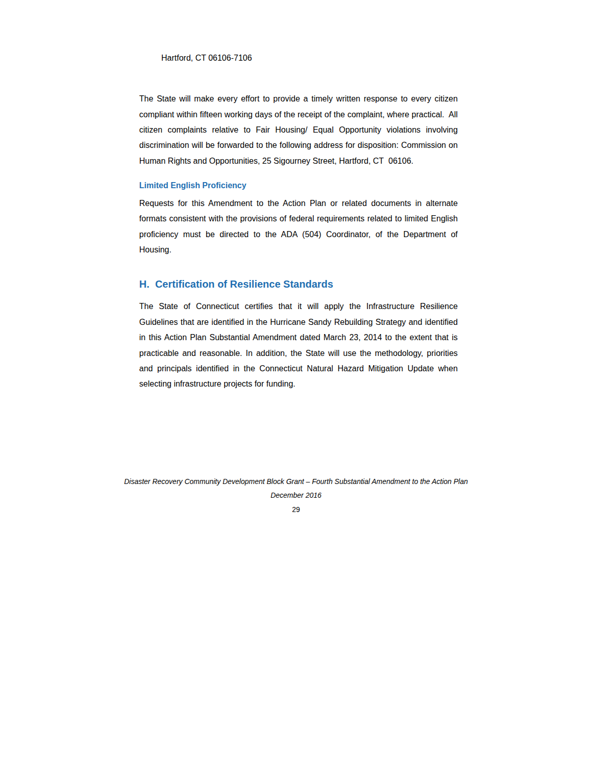Hartford, CT 06106-7106
The State will make every effort to provide a timely written response to every citizen compliant within fifteen working days of the receipt of the complaint, where practical. All citizen complaints relative to Fair Housing/ Equal Opportunity violations involving discrimination will be forwarded to the following address for disposition: Commission on Human Rights and Opportunities, 25 Sigourney Street, Hartford, CT 06106.
Limited English Proficiency
Requests for this Amendment to the Action Plan or related documents in alternate formats consistent with the provisions of federal requirements related to limited English proficiency must be directed to the ADA (504) Coordinator, of the Department of Housing.
H. Certification of Resilience Standards
The State of Connecticut certifies that it will apply the Infrastructure Resilience Guidelines that are identified in the Hurricane Sandy Rebuilding Strategy and identified in this Action Plan Substantial Amendment dated March 23, 2014 to the extent that is practicable and reasonable. In addition, the State will use the methodology, priorities and principals identified in the Connecticut Natural Hazard Mitigation Update when selecting infrastructure projects for funding.
Disaster Recovery Community Development Block Grant – Fourth Substantial Amendment to the Action Plan
December 2016
29